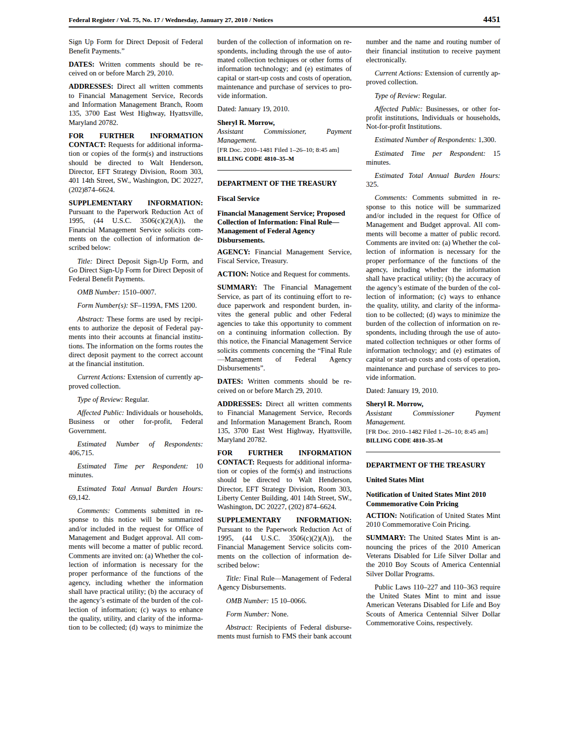Federal Register / Vol. 75, No. 17 / Wednesday, January 27, 2010 / Notices
4451
Sign Up Form for Direct Deposit of Federal Benefit Payments.”
Dates: Written comments should be received on or before March 29, 2010.
Addresses: Direct all written comments to Financial Management Service, Records and Information Management Branch, Room 135, 3700 East West Highway, Hyattsville, Maryland 20782.
For Further Information Contact: Requests for additional information or copies of the form(s) and instructions should be directed to Walt Henderson, Director, EFT Strategy Division, Room 303, 401 14th Street, SW., Washington, DC 20227, (202)874–6624.
Supplementary Information: Pursuant to the Paperwork Reduction Act of 1995, (44 U.S.C. 3506(c)(2)(A)), the Financial Management Service solicits comments on the collection of information described below:
Title: Direct Deposit Sign-Up Form, and Go Direct Sign-Up Form for Direct Deposit of Federal Benefit Payments.
OMB Number: 1510–0007.
Form Number(s): SF–1199A, FMS 1200.
Abstract: These forms are used by recipients to authorize the deposit of Federal payments into their accounts at financial institutions. The information on the forms routes the direct deposit payment to the correct account at the financial institution.
Current Actions: Extension of currently approved collection.
Type of Review: Regular.
Affected Public: Individuals or households, Business or other for-profit, Federal Government.
Estimated Number of Respondents: 406,715.
Estimated Time per Respondent: 10 minutes.
Estimated Total Annual Burden Hours: 69,142.
Comments: Comments submitted in response to this notice will be summarized and/or included in the request for Office of Management and Budget approval. All comments will become a matter of public record. Comments are invited on: (a) Whether the collection of information is necessary for the proper performance of the functions of the agency, including whether the information shall have practical utility; (b) the accuracy of the agency’s estimate of the burden of the collection of information; (c) ways to enhance the quality, utility, and clarity of the information to be collected; (d) ways to minimize the burden of the collection of information on respondents, including through the use of automated collection techniques or other forms of information technology; and (e) estimates of capital or start-up costs and costs of operation, maintenance and purchase of services to provide information.
Dated: January 19, 2010.
Sheryl R. Morrow,
Assistant Commissioner, Payment Management.
[FR Doc. 2010–1481 Filed 1–26–10; 8:45 am]
BILLING CODE 4810–35–M
DEPARTMENT OF THE TREASURY
Fiscal Service
Financial Management Service; Proposed Collection of Information: Final Rule—Management of Federal Agency Disbursements.
Agency: Financial Management Service, Fiscal Service, Treasury.
Action: Notice and Request for comments.
Summary: The Financial Management Service, as part of its continuing effort to reduce paperwork and respondent burden, invites the general public and other Federal agencies to take this opportunity to comment on a continuing information collection. By this notice, the Financial Management Service solicits comments concerning the “Final Rule—Management of Federal Agency Disbursements”.
Dates: Written comments should be received on or before March 29, 2010.
Addresses: Direct all written comments to Financial Management Service, Records and Information Management Branch, Room 135, 3700 East West Highway, Hyattsville, Maryland 20782.
For Further Information Contact: Requests for additional information or copies of the form(s) and instructions should be directed to Walt Henderson, Director, EFT Strategy Division, Room 303, Liberty Center Building, 401 14th Street, SW., Washington, DC 20227, (202) 874–6624.
Supplementary Information: Pursuant to the Paperwork Reduction Act of 1995, (44 U.S.C. 3506(c)(2)(A)), the Financial Management Service solicits comments on the collection of information described below:
Title: Final Rule—Management of Federal Agency Disbursements.
OMB Number: 15 10–0066.
Form Number: None.
Abstract: Recipients of Federal disbursements must furnish to FMS their bank account number and the name and routing number of their financial institution to receive payment electronically.
Current Actions: Extension of currently approved collection.
Type of Review: Regular.
Affected Public: Businesses, or other for-profit institutions, Individuals or households, Not-for-profit Institutions.
Estimated Number of Respondents: 1,300.
Estimated Time per Respondent: 15 minutes.
Estimated Total Annual Burden Hours: 325.
Comments: Comments submitted in response to this notice will be summarized and/or included in the request for Office of Management and Budget approval. All comments will become a matter of public record. Comments are invited on: (a) Whether the collection of information is necessary for the proper performance of the functions of the agency, including whether the information shall have practical utility; (b) the accuracy of the agency’s estimate of the burden of the collection of information; (c) ways to enhance the quality, utility, and clarity of the information to be collected; (d) ways to minimize the burden of the collection of information on respondents, including through the use of automated collection techniques or other forms of information technology; and (e) estimates of capital or start-up costs and costs of operation, maintenance and purchase of services to provide information.
Dated: January 19, 2010.
Sheryl R. Morrow,
Assistant Commissioner Payment Management.
[FR Doc. 2010–1482 Filed 1–26–10; 8:45 am]
BILLING CODE 4810–35–M
DEPARTMENT OF THE TREASURY
United States Mint
Notification of United States Mint 2010 Commemorative Coin Pricing
Action: Notification of United States Mint 2010 Commemorative Coin Pricing.
Summary: The United States Mint is announcing the prices of the 2010 American Veterans Disabled for Life Silver Dollar and the 2010 Boy Scouts of America Centennial Silver Dollar Programs.
Public Laws 110–227 and 110–363 require the United States Mint to mint and issue American Veterans Disabled for Life and Boy Scouts of America Centennial Silver Dollar Commemorative Coins, respectively.